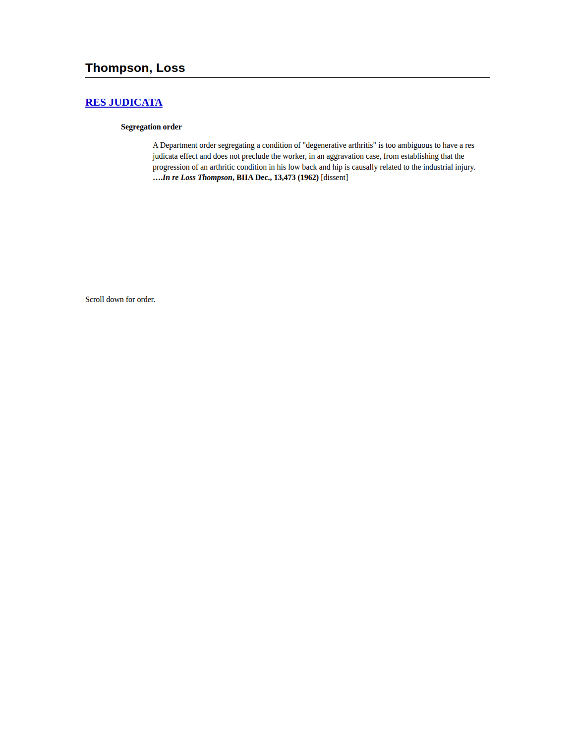Thompson, Loss
RES JUDICATA
Segregation order
A Department order segregating a condition of "degenerative arthritis" is too ambiguous to have a res judicata effect and does not preclude the worker, in an aggravation case, from establishing that the progression of an arthritic condition in his low back and hip is causally related to the industrial injury. ….In re Loss Thompson, BIIA Dec., 13,473 (1962) [dissent]
Scroll down for order.